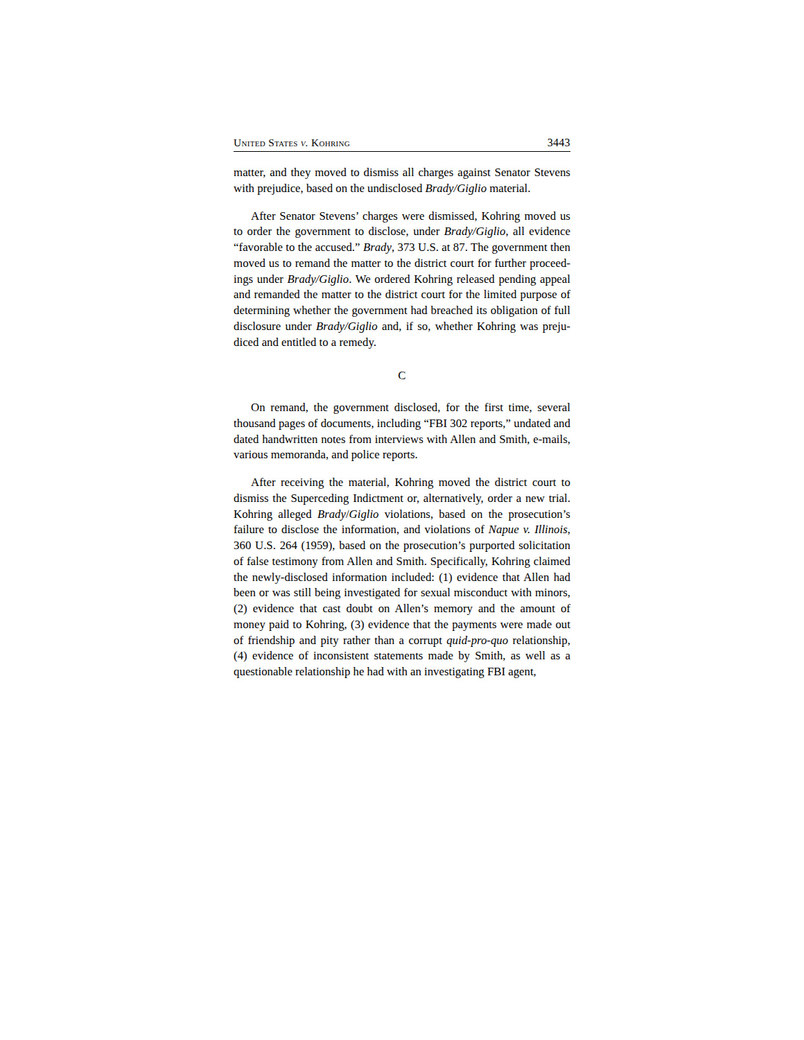United States v. Kohring 3443
matter, and they moved to dismiss all charges against Senator Stevens with prejudice, based on the undisclosed Brady/Giglio material.
After Senator Stevens’ charges were dismissed, Kohring moved us to order the government to disclose, under Brady/Giglio, all evidence “favorable to the accused.” Brady, 373 U.S. at 87. The government then moved us to remand the matter to the district court for further proceedings under Brady/Giglio. We ordered Kohring released pending appeal and remanded the matter to the district court for the limited purpose of determining whether the government had breached its obligation of full disclosure under Brady/Giglio and, if so, whether Kohring was prejudiced and entitled to a remedy.
C
On remand, the government disclosed, for the first time, several thousand pages of documents, including “FBI 302 reports,” undated and dated handwritten notes from interviews with Allen and Smith, e-mails, various memoranda, and police reports.
After receiving the material, Kohring moved the district court to dismiss the Superceding Indictment or, alternatively, order a new trial. Kohring alleged Brady/Giglio violations, based on the prosecution’s failure to disclose the information, and violations of Napue v. Illinois, 360 U.S. 264 (1959), based on the prosecution’s purported solicitation of false testimony from Allen and Smith. Specifically, Kohring claimed the newly-disclosed information included: (1) evidence that Allen had been or was still being investigated for sexual misconduct with minors, (2) evidence that cast doubt on Allen’s memory and the amount of money paid to Kohring, (3) evidence that the payments were made out of friendship and pity rather than a corrupt quid-pro-quo relationship, (4) evidence of inconsistent statements made by Smith, as well as a questionable relationship he had with an investigating FBI agent,